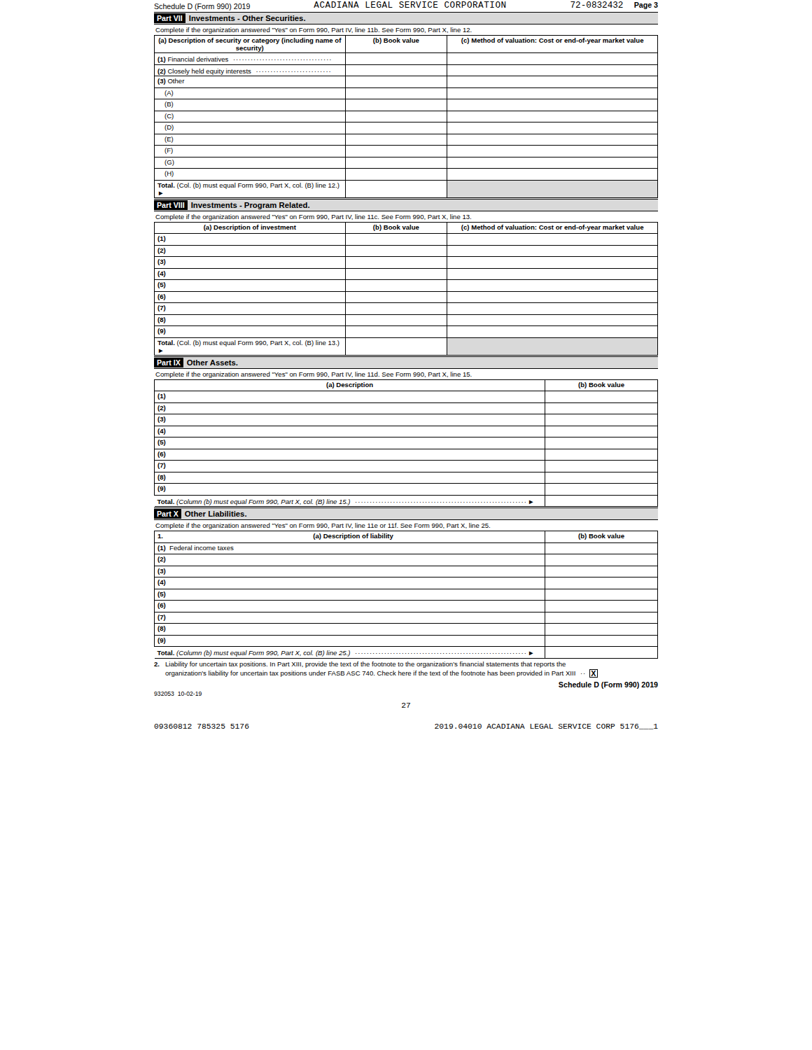Schedule D (Form 990) 2019
ACADIANA LEGAL SERVICE CORPORATION
72-0832432 Page 3
Part VII Investments - Other Securities.
Complete if the organization answered "Yes" on Form 990, Part IV, line 11b. See Form 990, Part X, line 12.
| (a) Description of security or category (including name of security) | (b) Book value | (c) Method of valuation: Cost or end-of-year market value |
| --- | --- | --- |
| (1) Financial derivatives ................................................. | | |
| (2) Closely held equity interests ............................... | | |
| (3) Other | | |
| (A) | | |
| (B) | | |
| (C) | | |
| (D) | | |
| (E) | | |
| (F) | | |
| (G) | | |
| (H) | | |
| Total. (Col. (b) must equal Form 990, Part X, col. (B) line 12.) ► | | |
Part VIII Investments - Program Related.
Complete if the organization answered "Yes" on Form 990, Part IV, line 11c. See Form 990, Part X, line 13.
| (a) Description of investment | (b) Book value | (c) Method of valuation: Cost or end-of-year market value |
| --- | --- | --- |
| (1) | | |
| (2) | | |
| (3) | | |
| (4) | | |
| (5) | | |
| (6) | | |
| (7) | | |
| (8) | | |
| (9) | | |
| Total. (Col. (b) must equal Form 990, Part X, col. (B) line 13.) ► | | |
Part IX Other Assets.
Complete if the organization answered "Yes" on Form 990, Part IV, line 11d. See Form 990, Part X, line 15.
| (a) Description | (b) Book value |
| --- | --- |
| (1) | |
| (2) | |
| (3) | |
| (4) | |
| (5) | |
| (6) | |
| (7) | |
| (8) | |
| (9) | |
| Total. (Column (b) must equal Form 990, Part X, col. (B) line 15.) ............................................................. ► | |
Part X Other Liabilities.
Complete if the organization answered "Yes" on Form 990, Part IV, line 11e or 11f. See Form 990, Part X, line 25.
| 1. (a) Description of liability | (b) Book value |
| --- | --- |
| (1) Federal income taxes | |
| (2) | |
| (3) | |
| (4) | |
| (5) | |
| (6) | |
| (7) | |
| (8) | |
| (9) | |
| Total. (Column (b) must equal Form 990, Part X, col. (B) line 25.) ............................................................. ► | |
2.
Liability for uncertain tax positions. In Part XIII, provide the text of the footnote to the organization's financial statements that reports the
organization's liability for uncertain tax positions under FASB ASC 740. Check here if the text of the footnote has been provided in Part XIII .. X
Schedule D (Form 990) 2019
932053 10-02-19
27
09360812 785325 5176
2019.04010 ACADIANA LEGAL SERVICE CORP 5176___1